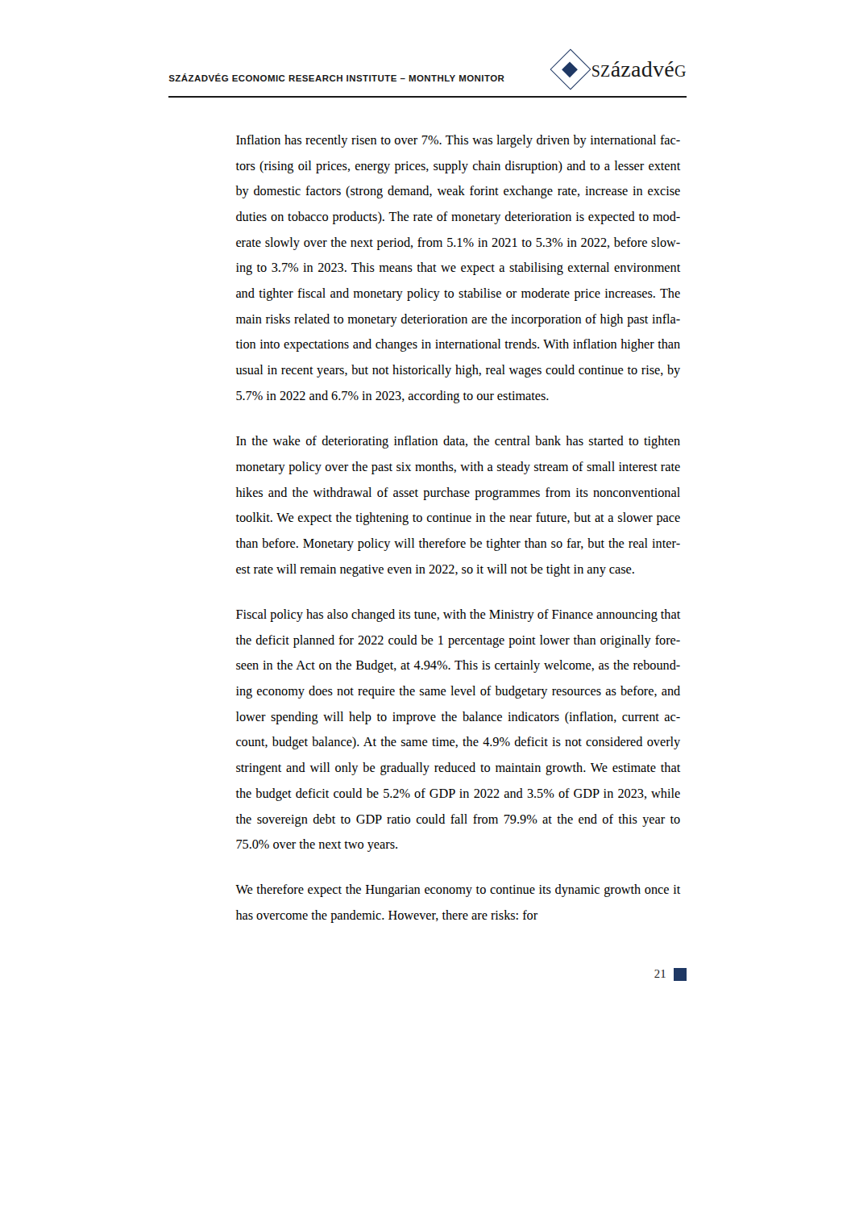Századvég Economic Research Institute – Monthly Monitor
SzázadvéG
Inflation has recently risen to over 7%. This was largely driven by international factors (rising oil prices, energy prices, supply chain disruption) and to a lesser extent by domestic factors (strong demand, weak forint exchange rate, increase in excise duties on tobacco products). The rate of monetary deterioration is expected to moderate slowly over the next period, from 5.1% in 2021 to 5.3% in 2022, before slowing to 3.7% in 2023. This means that we expect a stabilising external environment and tighter fiscal and monetary policy to stabilise or moderate price increases. The main risks related to monetary deterioration are the incorporation of high past inflation into expectations and changes in international trends. With inflation higher than usual in recent years, but not historically high, real wages could continue to rise, by 5.7% in 2022 and 6.7% in 2023, according to our estimates.
In the wake of deteriorating inflation data, the central bank has started to tighten monetary policy over the past six months, with a steady stream of small interest rate hikes and the withdrawal of asset purchase programmes from its nonconventional toolkit. We expect the tightening to continue in the near future, but at a slower pace than before. Monetary policy will therefore be tighter than so far, but the real interest rate will remain negative even in 2022, so it will not be tight in any case.
Fiscal policy has also changed its tune, with the Ministry of Finance announcing that the deficit planned for 2022 could be 1 percentage point lower than originally foreseen in the Act on the Budget, at 4.94%. This is certainly welcome, as the rebounding economy does not require the same level of budgetary resources as before, and lower spending will help to improve the balance indicators (inflation, current account, budget balance). At the same time, the 4.9% deficit is not considered overly stringent and will only be gradually reduced to maintain growth. We estimate that the budget deficit could be 5.2% of GDP in 2022 and 3.5% of GDP in 2023, while the sovereign debt to GDP ratio could fall from 79.9% at the end of this year to 75.0% over the next two years.
We therefore expect the Hungarian economy to continue its dynamic growth once it has overcome the pandemic. However, there are risks: for
21